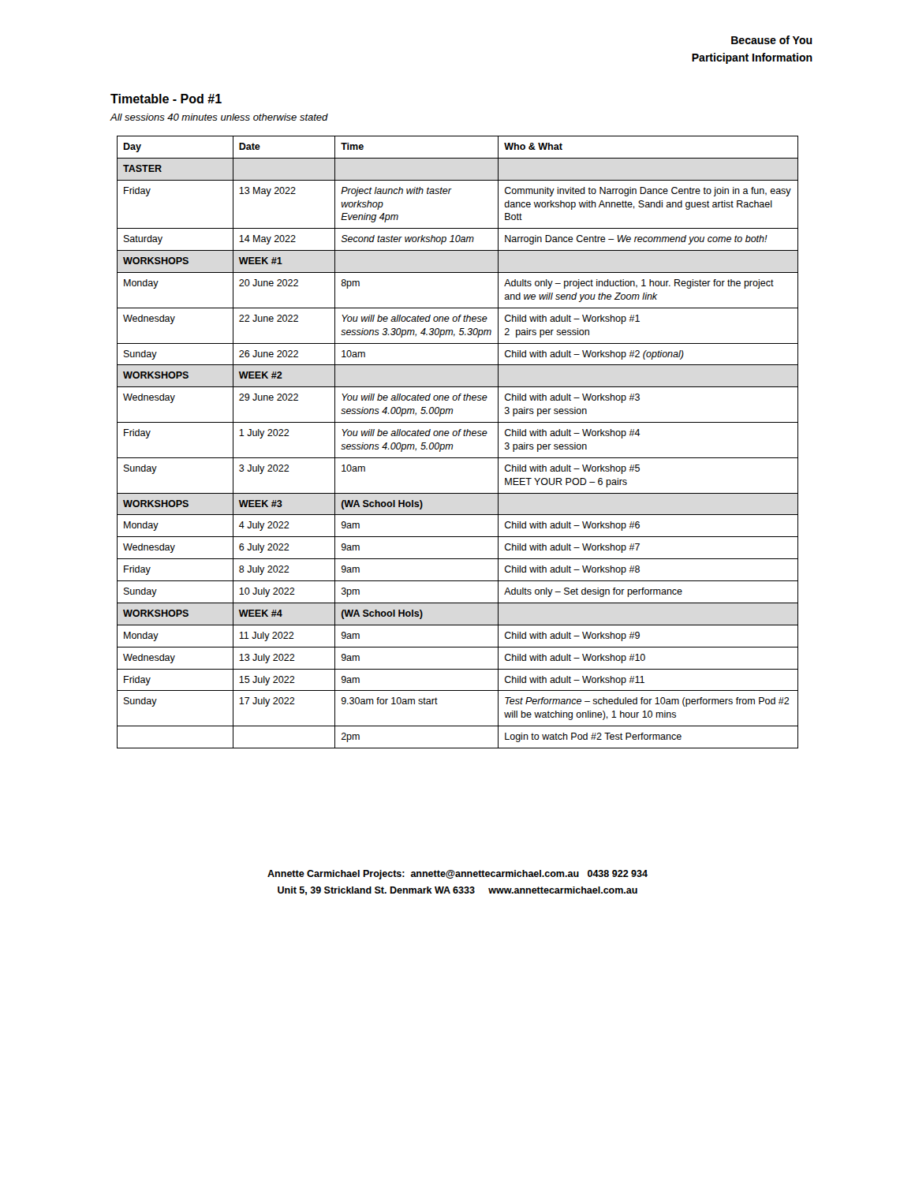Because of You
Participant Information
Timetable - Pod #1
All sessions 40 minutes unless otherwise stated
| Day | Date | Time | Who & What |
| --- | --- | --- | --- |
| TASTER | | | |
| Friday | 13 May 2022 | Project launch with taster workshop Evening 4pm | Community invited to Narrogin Dance Centre to join in a fun, easy dance workshop with Annette, Sandi and guest artist Rachael Bott |
| Saturday | 14 May 2022 | Second taster workshop 10am | Narrogin Dance Centre – We recommend you come to both! |
| WORKSHOPS | WEEK #1 | | |
| Monday | 20 June 2022 | 8pm | Adults only – project induction, 1 hour. Register for the project and we will send you the Zoom link |
| Wednesday | 22 June 2022 | You will be allocated one of these sessions 3.30pm, 4.30pm, 5.30pm | Child with adult – Workshop #1 2 pairs per session |
| Sunday | 26 June 2022 | 10am | Child with adult – Workshop #2 (optional) |
| WORKSHOPS | WEEK #2 | | |
| Wednesday | 29 June 2022 | You will be allocated one of these sessions 4.00pm, 5.00pm | Child with adult – Workshop #3 3 pairs per session |
| Friday | 1 July 2022 | You will be allocated one of these sessions 4.00pm, 5.00pm | Child with adult – Workshop #4 3 pairs per session |
| Sunday | 3 July 2022 | 10am | Child with adult – Workshop #5 MEET YOUR POD – 6 pairs |
| WORKSHOPS | WEEK #3 | (WA School Hols) | |
| Monday | 4 July 2022 | 9am | Child with adult – Workshop #6 |
| Wednesday | 6 July 2022 | 9am | Child with adult – Workshop #7 |
| Friday | 8 July 2022 | 9am | Child with adult – Workshop #8 |
| Sunday | 10 July 2022 | 3pm | Adults only – Set design for performance |
| WORKSHOPS | WEEK #4 | (WA School Hols) | |
| Monday | 11 July 2022 | 9am | Child with adult – Workshop #9 |
| Wednesday | 13 July 2022 | 9am | Child with adult – Workshop #10 |
| Friday | 15 July 2022 | 9am | Child with adult – Workshop #11 |
| Sunday | 17 July 2022 | 9.30am for 10am start | Test Performance – scheduled for 10am (performers from Pod #2 will be watching online), 1 hour 10 mins |
| | | 2pm | Login to watch Pod #2 Test Performance |
Annette Carmichael Projects: annette@annettecarmichael.com.au 0438 922 934
Unit 5, 39 Strickland St. Denmark WA 6333 www.annettecarmichael.com.au